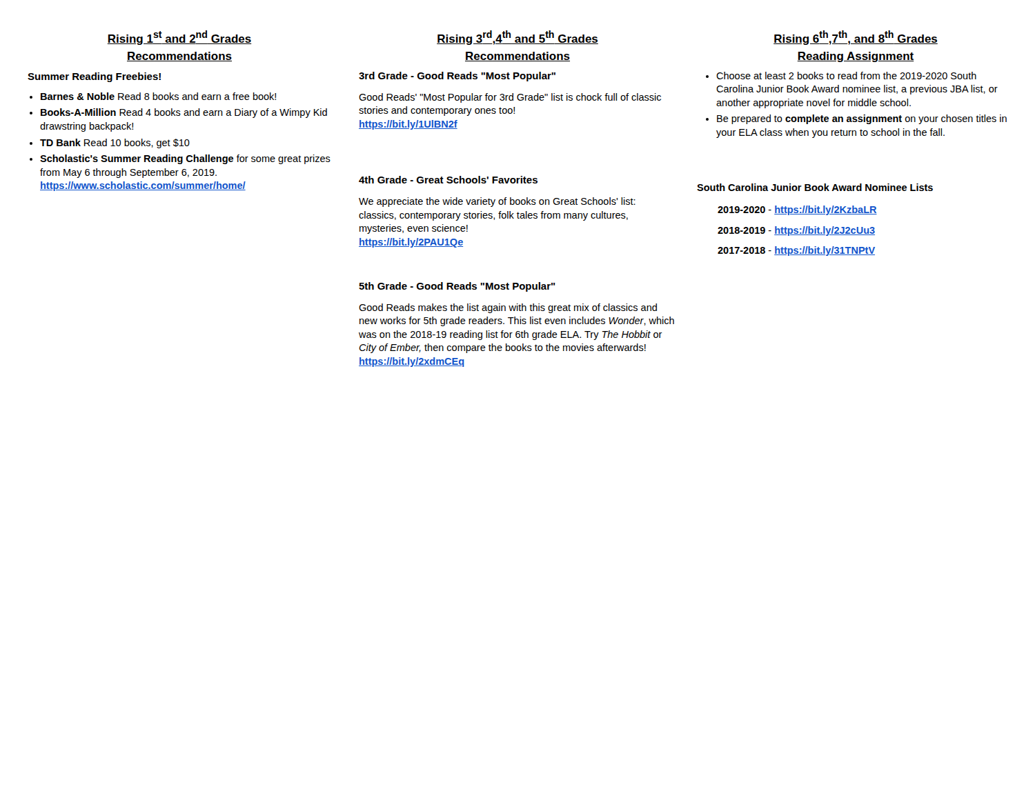Rising 1st and 2nd Grades
Recommendations
Summer Reading Freebies!
Barnes & Noble Read 8 books and earn a free book!
Books-A-Million Read 4 books and earn a Diary of a Wimpy Kid drawstring backpack!
TD Bank Read 10 books, get $10
Scholastic's Summer Reading Challenge for some great prizes from May 6 through September 6, 2019.
https://www.scholastic.com/summer/home/
Rising 3rd,4th and 5th Grades
Recommendations
3rd Grade - Good Reads "Most Popular"
Good Reads' "Most Popular for 3rd Grade" list is chock full of classic stories and contemporary ones too!
https://bit.ly/1UlBN2f
4th Grade - Great Schools' Favorites
We appreciate the wide variety of books on Great Schools' list: classics, contemporary stories, folk tales from many cultures, mysteries, even science!
https://bit.ly/2PAU1Qe
5th Grade - Good Reads "Most Popular"
Good Reads makes the list again with this great mix of classics and new works for 5th grade readers. This list even includes Wonder, which was on the 2018-19 reading list for 6th grade ELA. Try The Hobbit or City of Ember, then compare the books to the movies afterwards!
https://bit.ly/2xdmCEq
Rising 6th,7th, and 8th Grades
Reading Assignment
Choose at least 2 books to read from the 2019-2020 South Carolina Junior Book Award nominee list, a previous JBA list, or another appropriate novel for middle school.
Be prepared to complete an assignment on your chosen titles in your ELA class when you return to school in the fall.
South Carolina Junior Book Award Nominee Lists
2019-2020 - https://bit.ly/2KzbaLR
2018-2019 - https://bit.ly/2J2cUu3
2017-2018 - https://bit.ly/31TNPtV